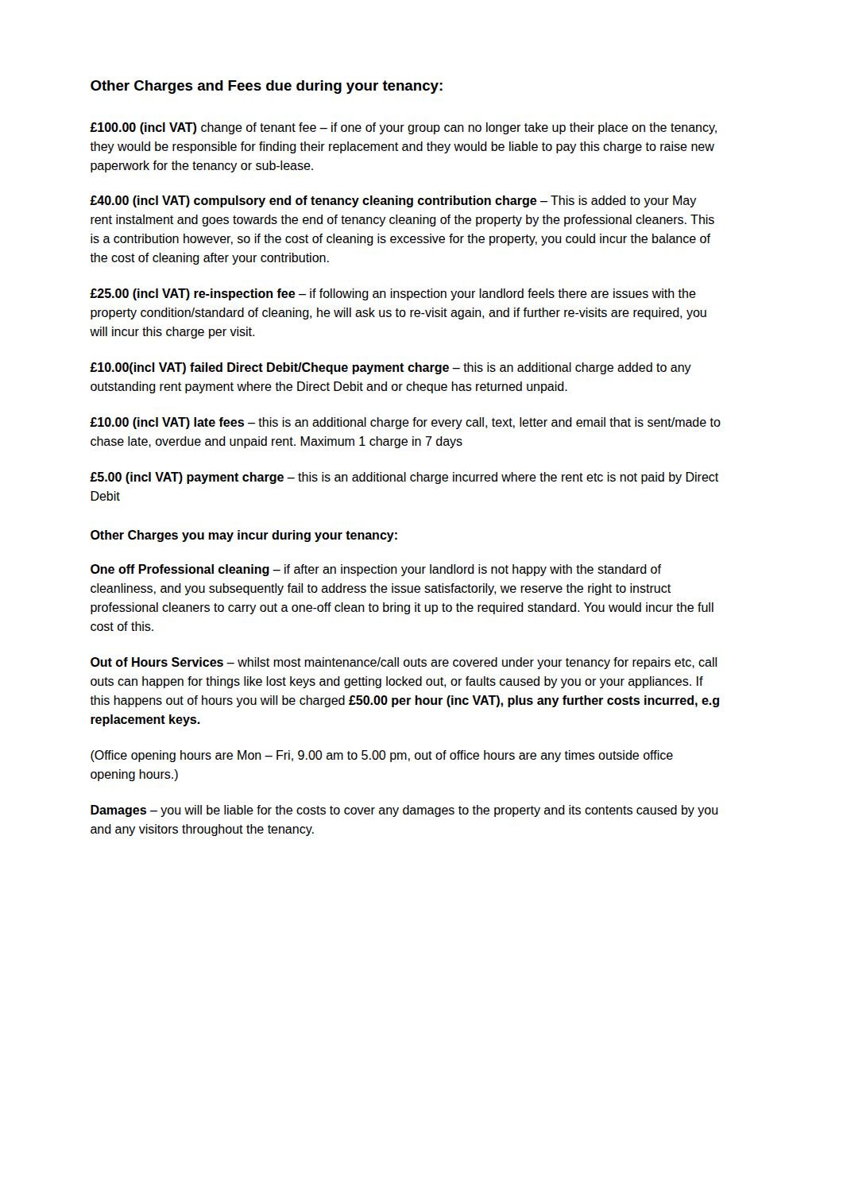Other Charges and Fees due during your tenancy:
£100.00 (incl VAT) change of tenant fee – if one of your group can no longer take up their place on the tenancy, they would be responsible for finding their replacement and they would be liable to pay this charge to raise new paperwork for the tenancy or sub-lease.
£40.00 (incl VAT) compulsory end of tenancy cleaning contribution charge – This is added to your May rent instalment and goes towards the end of tenancy cleaning of the property by the professional cleaners. This is a contribution however, so if the cost of cleaning is excessive for the property, you could incur the balance of the cost of cleaning after your contribution.
£25.00 (incl VAT) re-inspection fee – if following an inspection your landlord feels there are issues with the property condition/standard of cleaning, he will ask us to re-visit again, and if further re-visits are required, you will incur this charge per visit.
£10.00(incl VAT) failed Direct Debit/Cheque payment charge – this is an additional charge added to any outstanding rent payment where the Direct Debit and or cheque has returned unpaid.
£10.00 (incl VAT) late fees – this is an additional charge for every call, text, letter and email that is sent/made to chase late, overdue and unpaid rent. Maximum 1 charge in 7 days
£5.00 (incl VAT) payment charge – this is an additional charge incurred where the rent etc is not paid by Direct Debit
Other Charges you may incur during your tenancy:
One off Professional cleaning – if after an inspection your landlord is not happy with the standard of cleanliness, and you subsequently fail to address the issue satisfactorily, we reserve the right to instruct professional cleaners to carry out a one-off clean to bring it up to the required standard. You would incur the full cost of this.
Out of Hours Services – whilst most maintenance/call outs are covered under your tenancy for repairs etc, call outs can happen for things like lost keys and getting locked out, or faults caused by you or your appliances. If this happens out of hours you will be charged £50.00 per hour (inc VAT), plus any further costs incurred, e.g replacement keys.
(Office opening hours are Mon – Fri, 9.00 am to 5.00 pm, out of office hours are any times outside office opening hours.)
Damages – you will be liable for the costs to cover any damages to the property and its contents caused by you and any visitors throughout the tenancy.